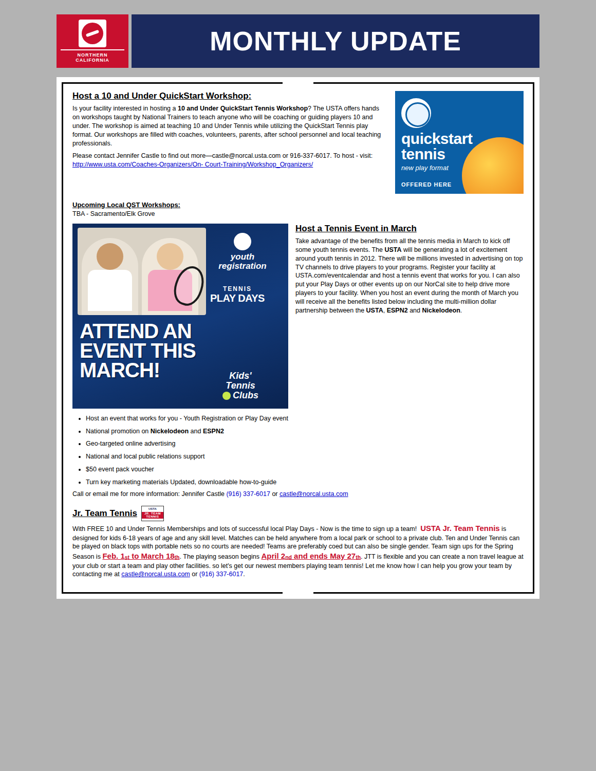NORTHERN CALIFORNIA
MONTHLY UPDATE
Host a 10 and Under QuickStart Workshop:
Is your facility interested in hosting a 10 and Under QuickStart Tennis Workshop? The USTA offers hands on workshops taught by National Trainers to teach anyone who will be coaching or guiding players 10 and under. The workshop is aimed at teaching 10 and Under Tennis while utilizing the QuickStart Tennis play format. Our workshops are filled with coaches, volunteers, parents, after school personnel and local teaching professionals.
Please contact Jennifer Castle to find out more—castle@norcal.usta.com or 916-337-6017. To host - visit: http://www.usta.com/Coaches-Organizers/On- Court-Training/Workshop_Organizers/
quickstart
tennis
new play format
OFFERED HERE
Upcoming Local QST Workshops:
TBA - Sacramento/Elk Grove
youth
registration
TENNIS PLAY DAYS
ATTEND AN EVENT THIS MARCH!
Kids'
Tennis
Clubs
Host a Tennis Event in March
Take advantage of the benefits from all the tennis media in March to kick off some youth tennis events. The USTA will be generating a lot of excitement around youth tennis in 2012. There will be millions invested in advertising on top TV channels to drive players to your programs. Register your facility at USTA.com/eventcalendar and host a tennis event that works for you. I can also put your Play Days or other events up on our NorCal site to help drive more players to your facility. When you host an event during the month of March you will receive all the benefits listed below including the multi-million dollar partnership between the USTA, ESPN2 and Nickelodeon.
Host an event that works for you - Youth Registration or Play Day event
National promotion on Nickelodeon and ESPN2
Geo-targeted online advertising
National and local public relations support
$50 event pack voucher
Turn key marketing materials Updated, downloadable how-to-guide
Call or email me for more information: Jennifer Castle (916) 337-6017 or castle@norcal.usta.com
Jr. Team Tennis
USTAJR. TEAM TENNIS
With FREE 10 and Under Tennis Memberships and lots of successful local Play Days - Now is the time to sign up a team! USTA Jr. Team Tennis is designed for kids 6-18 years of age and any skill level. Matches can be held anywhere from a local park or school to a private club. Ten and Under Tennis can be played on black tops with portable nets so no courts are needed! Teams are preferably coed but can also be single gender. Team sign ups for the Spring Season is Feb. 1st to March 18th. The playing season begins April 2nd and ends May 27th. JTT is flexible and you can create a non travel league at your club or start a team and play other facilities. so let's get our newest members playing team tennis! Let me know how I can help you grow your team by contacting me at castle@norcal.usta.com or (916) 337-6017.